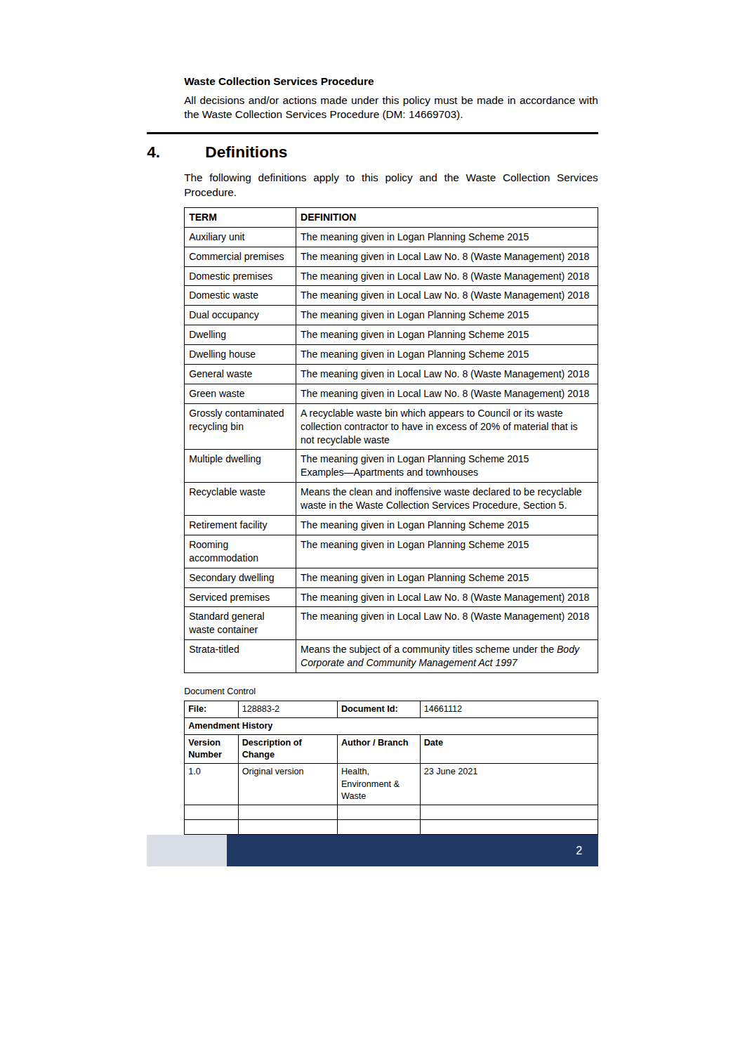Waste Collection Services Procedure
All decisions and/or actions made under this policy must be made in accordance with the Waste Collection Services Procedure (DM: 14669703).
4.
Definitions
The following definitions apply to this policy and the Waste Collection Services Procedure.
| TERM | DEFINITION |
| --- | --- |
| Auxiliary unit | The meaning given in Logan Planning Scheme 2015 |
| Commercial premises | The meaning given in Local Law No. 8 (Waste Management) 2018 |
| Domestic premises | The meaning given in Local Law No. 8 (Waste Management) 2018 |
| Domestic waste | The meaning given in Local Law No. 8 (Waste Management) 2018 |
| Dual occupancy | The meaning given in Logan Planning Scheme 2015 |
| Dwelling | The meaning given in Logan Planning Scheme 2015 |
| Dwelling house | The meaning given in Logan Planning Scheme 2015 |
| General waste | The meaning given in Local Law No. 8 (Waste Management) 2018 |
| Green waste | The meaning given in Local Law No. 8 (Waste Management) 2018 |
| Grossly contaminated recycling bin | A recyclable waste bin which appears to Council or its waste collection contractor to have in excess of 20% of material that is not recyclable waste |
| Multiple dwelling | The meaning given in Logan Planning Scheme 2015 Examples—Apartments and townhouses |
| Recyclable waste | Means the clean and inoffensive waste declared to be recyclable waste in the Waste Collection Services Procedure, Section 5. |
| Retirement facility | The meaning given in Logan Planning Scheme 2015 |
| Rooming accommodation | The meaning given in Logan Planning Scheme 2015 |
| Secondary dwelling | The meaning given in Logan Planning Scheme 2015 |
| Serviced premises | The meaning given in Local Law No. 8 (Waste Management) 2018 |
| Standard general waste container | The meaning given in Local Law No. 8 (Waste Management) 2018 |
| Strata-titled | Means the subject of a community titles scheme under the Body Corporate and Community Management Act 1997 |
Document Control
| File: | 128883-2 | Document Id: | 14661112 |
| Amendment History |
| Version Number | Description of Change | Author / Branch | Date |
| 1.0 | Original version | Health, Environment & Waste | 23 June 2021 |
2